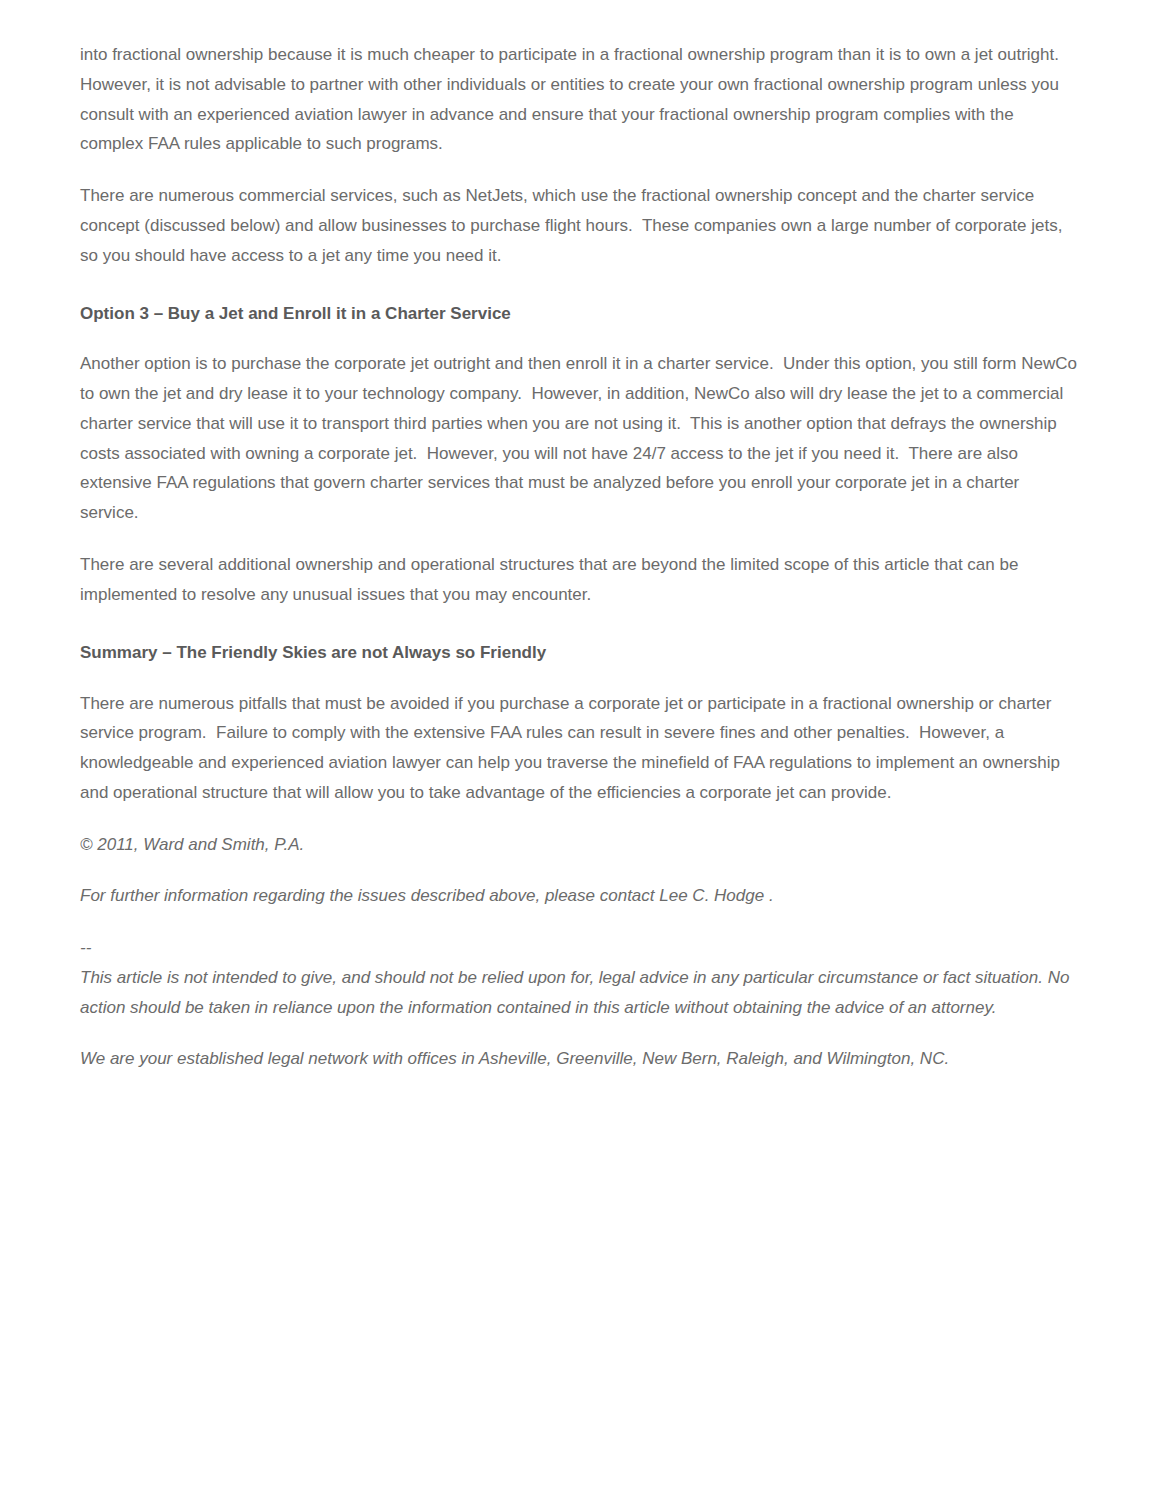into fractional ownership because it is much cheaper to participate in a fractional ownership program than it is to own a jet outright. However, it is not advisable to partner with other individuals or entities to create your own fractional ownership program unless you consult with an experienced aviation lawyer in advance and ensure that your fractional ownership program complies with the complex FAA rules applicable to such programs.
There are numerous commercial services, such as NetJets, which use the fractional ownership concept and the charter service concept (discussed below) and allow businesses to purchase flight hours. These companies own a large number of corporate jets, so you should have access to a jet any time you need it.
Option 3 – Buy a Jet and Enroll it in a Charter Service
Another option is to purchase the corporate jet outright and then enroll it in a charter service. Under this option, you still form NewCo to own the jet and dry lease it to your technology company. However, in addition, NewCo also will dry lease the jet to a commercial charter service that will use it to transport third parties when you are not using it. This is another option that defrays the ownership costs associated with owning a corporate jet. However, you will not have 24/7 access to the jet if you need it. There are also extensive FAA regulations that govern charter services that must be analyzed before you enroll your corporate jet in a charter service.
There are several additional ownership and operational structures that are beyond the limited scope of this article that can be implemented to resolve any unusual issues that you may encounter.
Summary – The Friendly Skies are not Always so Friendly
There are numerous pitfalls that must be avoided if you purchase a corporate jet or participate in a fractional ownership or charter service program. Failure to comply with the extensive FAA rules can result in severe fines and other penalties. However, a knowledgeable and experienced aviation lawyer can help you traverse the minefield of FAA regulations to implement an ownership and operational structure that will allow you to take advantage of the efficiencies a corporate jet can provide.
© 2011, Ward and Smith, P.A.
For further information regarding the issues described above, please contact Lee C. Hodge .
--
This article is not intended to give, and should not be relied upon for, legal advice in any particular circumstance or fact situation. No action should be taken in reliance upon the information contained in this article without obtaining the advice of an attorney.
We are your established legal network with offices in Asheville, Greenville, New Bern, Raleigh, and Wilmington, NC.